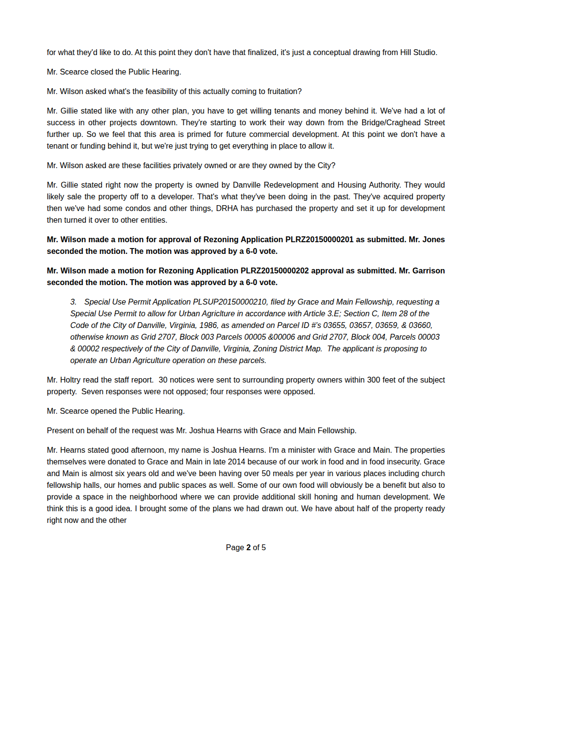for what they'd like to do. At this point they don't have that finalized, it's just a conceptual drawing from Hill Studio.
Mr. Scearce closed the Public Hearing.
Mr. Wilson asked what's the feasibility of this actually coming to fruitation?
Mr. Gillie stated like with any other plan, you have to get willing tenants and money behind it. We've had a lot of success in other projects downtown. They're starting to work their way down from the Bridge/Craghead Street further up. So we feel that this area is primed for future commercial development. At this point we don't have a tenant or funding behind it, but we're just trying to get everything in place to allow it.
Mr. Wilson asked are these facilities privately owned or are they owned by the City?
Mr. Gillie stated right now the property is owned by Danville Redevelopment and Housing Authority. They would likely sale the property off to a developer. That's what they've been doing in the past. They've acquired property then we've had some condos and other things, DRHA has purchased the property and set it up for development then turned it over to other entities.
Mr. Wilson made a motion for approval of Rezoning Application PLRZ20150000201 as submitted. Mr. Jones seconded the motion. The motion was approved by a 6-0 vote.
Mr. Wilson made a motion for Rezoning Application PLRZ20150000202 approval as submitted. Mr. Garrison seconded the motion. The motion was approved by a 6-0 vote.
3. Special Use Permit Application PLSUP20150000210, filed by Grace and Main Fellowship, requesting a Special Use Permit to allow for Urban Agriclture in accordance with Article 3.E; Section C, Item 28 of the Code of the City of Danville, Virginia, 1986, as amended on Parcel ID #'s 03655, 03657, 03659, & 03660, otherwise known as Grid 2707, Block 003 Parcels 00005 &00006 and Grid 2707, Block 004, Parcels 00003 & 00002 respectively of the City of Danville, Virginia, Zoning District Map. The applicant is proposing to operate an Urban Agriculture operation on these parcels.
Mr. Holtry read the staff report. 30 notices were sent to surrounding property owners within 300 feet of the subject property. Seven responses were not opposed; four responses were opposed.
Mr. Scearce opened the Public Hearing.
Present on behalf of the request was Mr. Joshua Hearns with Grace and Main Fellowship.
Mr. Hearns stated good afternoon, my name is Joshua Hearns. I'm a minister with Grace and Main. The properties themselves were donated to Grace and Main in late 2014 because of our work in food and in food insecurity. Grace and Main is almost six years old and we've been having over 50 meals per year in various places including church fellowship halls, our homes and public spaces as well. Some of our own food will obviously be a benefit but also to provide a space in the neighborhood where we can provide additional skill honing and human development. We think this is a good idea. I brought some of the plans we had drawn out. We have about half of the property ready right now and the other
Page 2 of 5